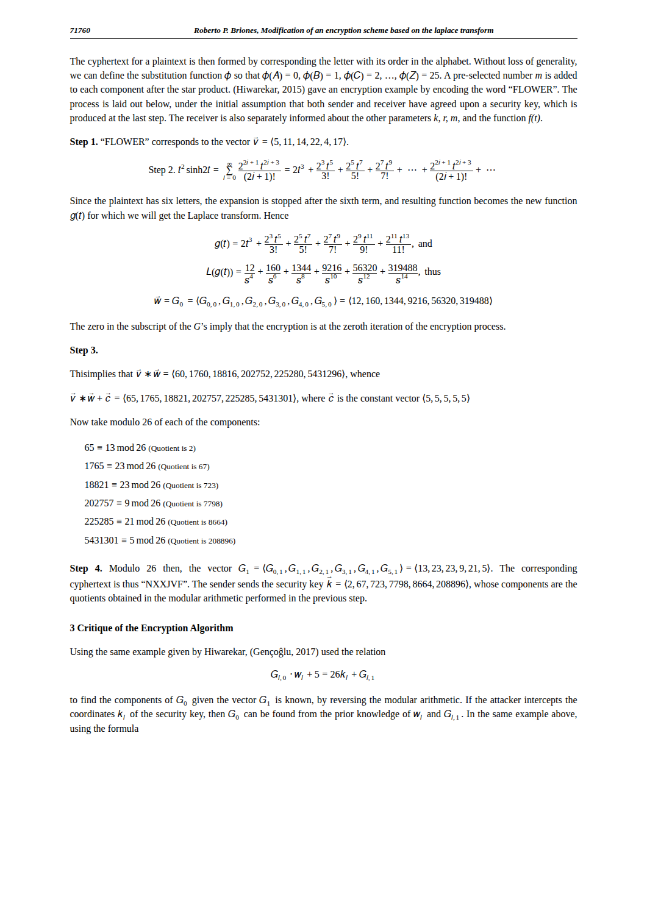71760 Roberto P. Briones, Modification of an encryption scheme based on the laplace transform
The cyphertext for a plaintext is then formed by corresponding the letter with its order in the alphabet. Without loss of generality, we can define the substitution function ϕ so that ϕ(A)=0, ϕ(B)=1, ϕ(C)=2, …, ϕ(Z)=25. A pre-selected number m is added to each component after the star product. (Hiwarekar, 2015) gave an encryption example by encoding the word “FLOWER”. The process is laid out below, under the initial assumption that both sender and receiver have agreed upon a security key, which is produced at the last step. The receiver is also separately informed about the other parameters k, r, m, and the function f(t).
Step 1. “FLOWER” corresponds to the vector v→=⟨5,11,14,22,4,17⟩.
Step 2. t2 sinh⁡2t = ∑ i=0 ∞ 22i+1t2i+3 (2i+1)! = 2t3 + 23t53! + 25t75! + 27t97! + ⋯ + 22i+1t2i+3 (2i+1)! + ⋯
Since the plaintext has six letters, the expansion is stopped after the sixth term, and resulting function becomes the new function g(t) for which we will get the Laplace transform. Hence
g(t) = 2t3 + 23t53! + 25t75! + 27t97! + 29t119! + 211t1311! , and
L(g(t)) = 12s4 + 160s6 + 1344s8 + 9216s10 + 56320s12 + 319488s14 , thus
w→ = G0 = ⟨ G0,0, G1,0, G2,0, G3,0, G4,0, G5,0 ⟩ = ⟨12,160,1344,9216,56320,319488⟩
The zero in the subscript of the G’s imply that the encryption is at the zeroth iteration of the encryption process.
Step 3.
Thisimplies that v→∗w→=⟨60,1760,18816,202752,225280,5431296⟩, whence
v→∗w→+c→=⟨65,1765,18821,202757,225285,5431301⟩, where c→ is the constant vector ⟨5,5,5,5,5⟩
Now take modulo 26 of each of the components:
65≡13mod26 (Quotient is 2)
1765≡23mod26 (Quotient is 67)
18821≡23mod26 (Quotient is 723)
202757≡9mod26 (Quotient is 7798)
225285≡21mod26 (Quotient is 8664)
5431301≡5mod26 (Quotient is 208896)
Step 4. Modulo 26 then, the vector G1=⟨G0,1,G1,1,G2,1,G3,1,G4,1,G5,1⟩=⟨13,23,23,9,21,5⟩. The corresponding cyphertext is thus “NXXJVF”. The sender sends the security key k→=⟨2,67,723,7798,8664,208896⟩, whose components are the quotients obtained in the modular arithmetic performed in the previous step.
3 Critique of the Encryption Algorithm
Using the same example given by Hiwarekar, (Gençoĝlu, 2017) used the relation
Gl,0 ⋅ wl + 5 = 26 kl + Gl,1
to find the components of G0 given the vector G1 is known, by reversing the modular arithmetic. If the attacker intercepts the coordinates kl of the security key, then G0 can be found from the prior knowledge of wl and Gl,1. In the same example above, using the formula